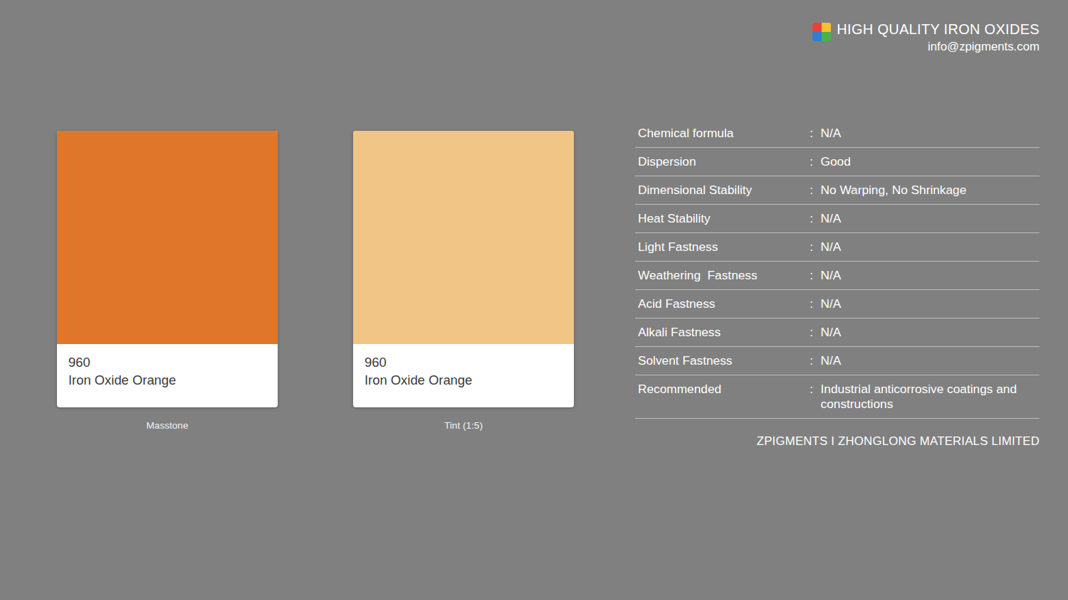HIGH QUALITY IRON OXIDES
info@zpigments.com
960
Iron Oxide Orange
Masstone
960
Iron Oxide Orange
Tint (1:5)
| Chemical formula | : | N/A |
| Dispersion | : | Good |
| Dimensional Stability | : | No Warping, No Shrinkage |
| Heat Stability | : | N/A |
| Light Fastness | : | N/A |
| Weathering Fastness | : | N/A |
| Acid Fastness | : | N/A |
| Alkali Fastness | : | N/A |
| Solvent Fastness | : | N/A |
| Recommended | : | Industrial anticorrosive coatings and constructions |
ZPIGMENTS I ZHONGLONG MATERIALS LIMITED